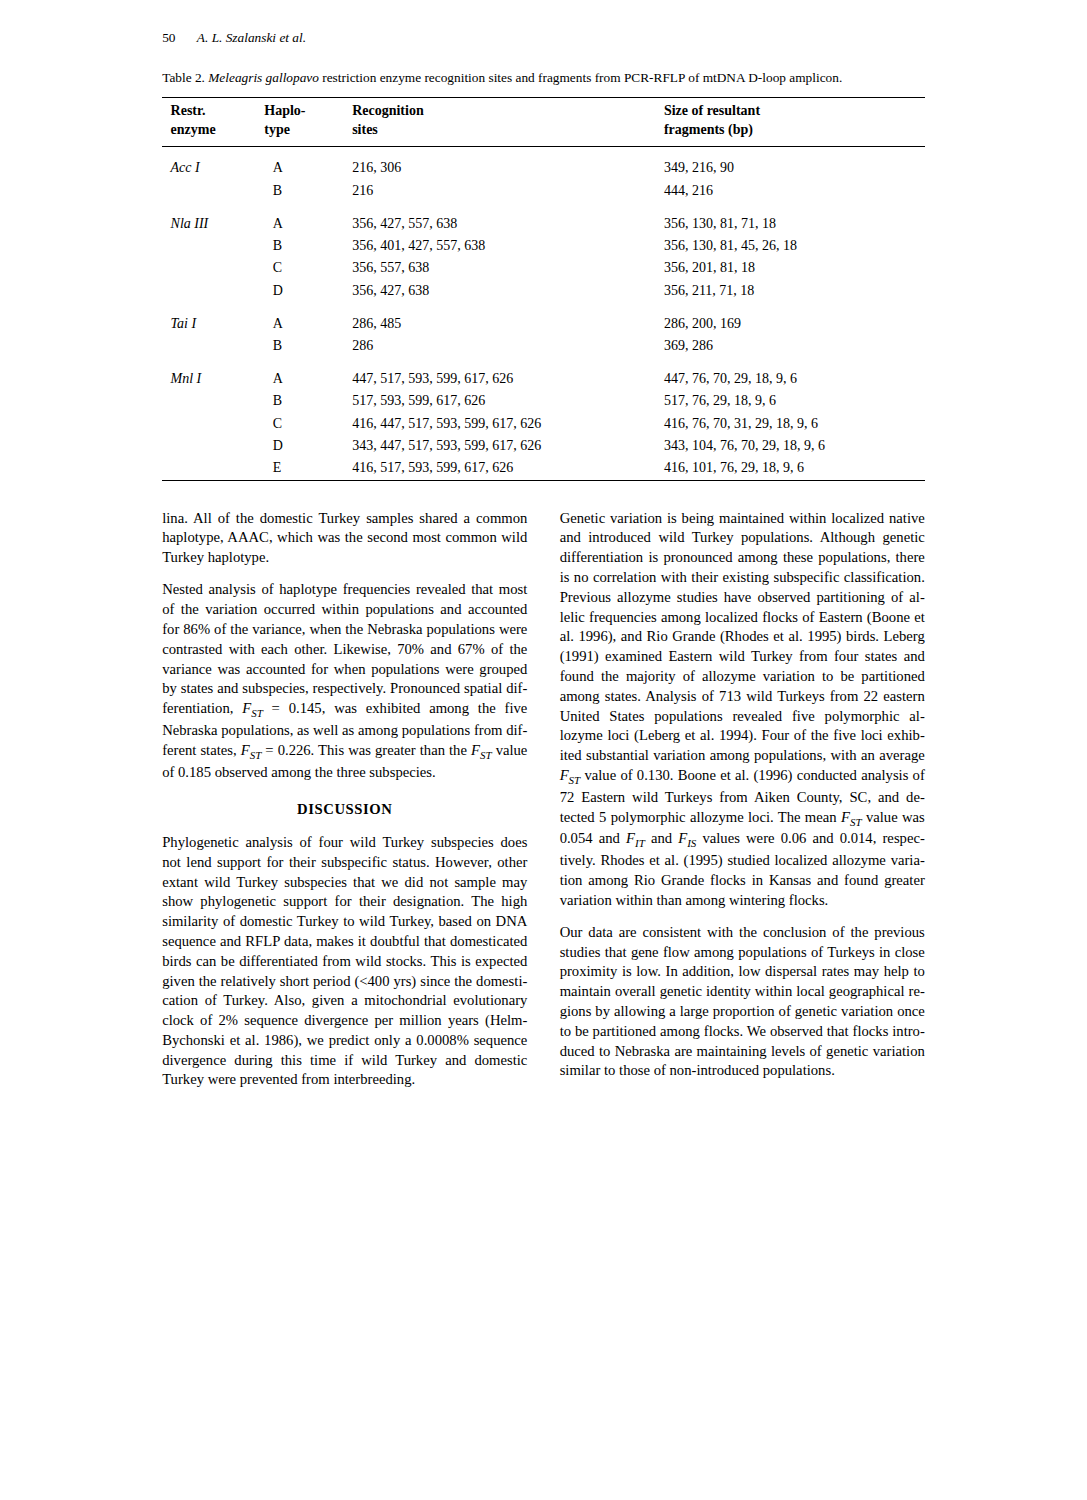50 A. L. Szalanski et al.
Table 2. Meleagris gallopavo restriction enzyme recognition sites and fragments from PCR-RFLP of mtDNA D-loop amplicon.
| Restr. enzyme | Haplo- type | Recognition sites | Size of resultant fragments (bp) |
| --- | --- | --- | --- |
| Acc I | A | 216, 306 | 349, 216, 90 |
| | B | 216 | 444, 216 |
| Nla III | A | 356, 427, 557, 638 | 356, 130, 81, 71, 18 |
| | B | 356, 401, 427, 557, 638 | 356, 130, 81, 45, 26, 18 |
| | C | 356, 557, 638 | 356, 201, 81, 18 |
| | D | 356, 427, 638 | 356, 211, 71, 18 |
| Tai I | A | 286, 485 | 286, 200, 169 |
| | B | 286 | 369, 286 |
| Mnl I | A | 447, 517, 593, 599, 617, 626 | 447, 76, 70, 29, 18, 9, 6 |
| | B | 517, 593, 599, 617, 626 | 517, 76, 29, 18, 9, 6 |
| | C | 416, 447, 517, 593, 599, 617, 626 | 416, 76, 70, 31, 29, 18, 9, 6 |
| | D | 343, 447, 517, 593, 599, 617, 626 | 343, 104, 76, 70, 29, 18, 9, 6 |
| | E | 416, 517, 593, 599, 617, 626 | 416, 101, 76, 29, 18, 9, 6 |
lina. All of the domestic Turkey samples shared a common haplotype, AAAC, which was the second most common wild Turkey haplotype.
Nested analysis of haplotype frequencies revealed that most of the variation occurred within populations and accounted for 86% of the variance, when the Nebraska populations were contrasted with each other. Likewise, 70% and 67% of the variance was accounted for when populations were grouped by states and subspecies, respectively. Pronounced spatial differentiation, FST = 0.145, was exhibited among the five Nebraska populations, as well as among populations from different states, FST = 0.226. This was greater than the FST value of 0.185 observed among the three subspecies.
DISCUSSION
Phylogenetic analysis of four wild Turkey subspecies does not lend support for their subspecific status. However, other extant wild Turkey subspecies that we did not sample may show phylogenetic support for their designation. The high similarity of domestic Turkey to wild Turkey, based on DNA sequence and RFLP data, makes it doubtful that domesticated birds can be differentiated from wild stocks. This is expected given the relatively short period (<400 yrs) since the domestication of Turkey. Also, given a mitochondrial evolutionary clock of 2% sequence divergence per million years (Helm-Bychonski et al. 1986), we predict only a 0.0008% sequence divergence during this time if wild Turkey and domestic Turkey were prevented from interbreeding.
Genetic variation is being maintained within localized native and introduced wild Turkey populations. Although genetic differentiation is pronounced among these populations, there is no correlation with their existing subspecific classification. Previous allozyme studies have observed partitioning of allelic frequencies among localized flocks of Eastern (Boone et al. 1996), and Rio Grande (Rhodes et al. 1995) birds. Leberg (1991) examined Eastern wild Turkey from four states and found the majority of allozyme variation to be partitioned among states. Analysis of 713 wild Turkeys from 22 eastern United States populations revealed five polymorphic allozyme loci (Leberg et al. 1994). Four of the five loci exhibited substantial variation among populations, with an average FST value of 0.130. Boone et al. (1996) conducted analysis of 72 Eastern wild Turkeys from Aiken County, SC, and detected 5 polymorphic allozyme loci. The mean FST value was 0.054 and FIT and FIS values were 0.06 and 0.014, respectively. Rhodes et al. (1995) studied localized allozyme variation among Rio Grande flocks in Kansas and found greater variation within than among wintering flocks.
Our data are consistent with the conclusion of the previous studies that gene flow among populations of Turkeys in close proximity is low. In addition, low dispersal rates may help to maintain overall genetic identity within local geographical regions by allowing a large proportion of genetic variation once to be partitioned among flocks. We observed that flocks introduced to Nebraska are maintaining levels of genetic variation similar to those of non-introduced populations.